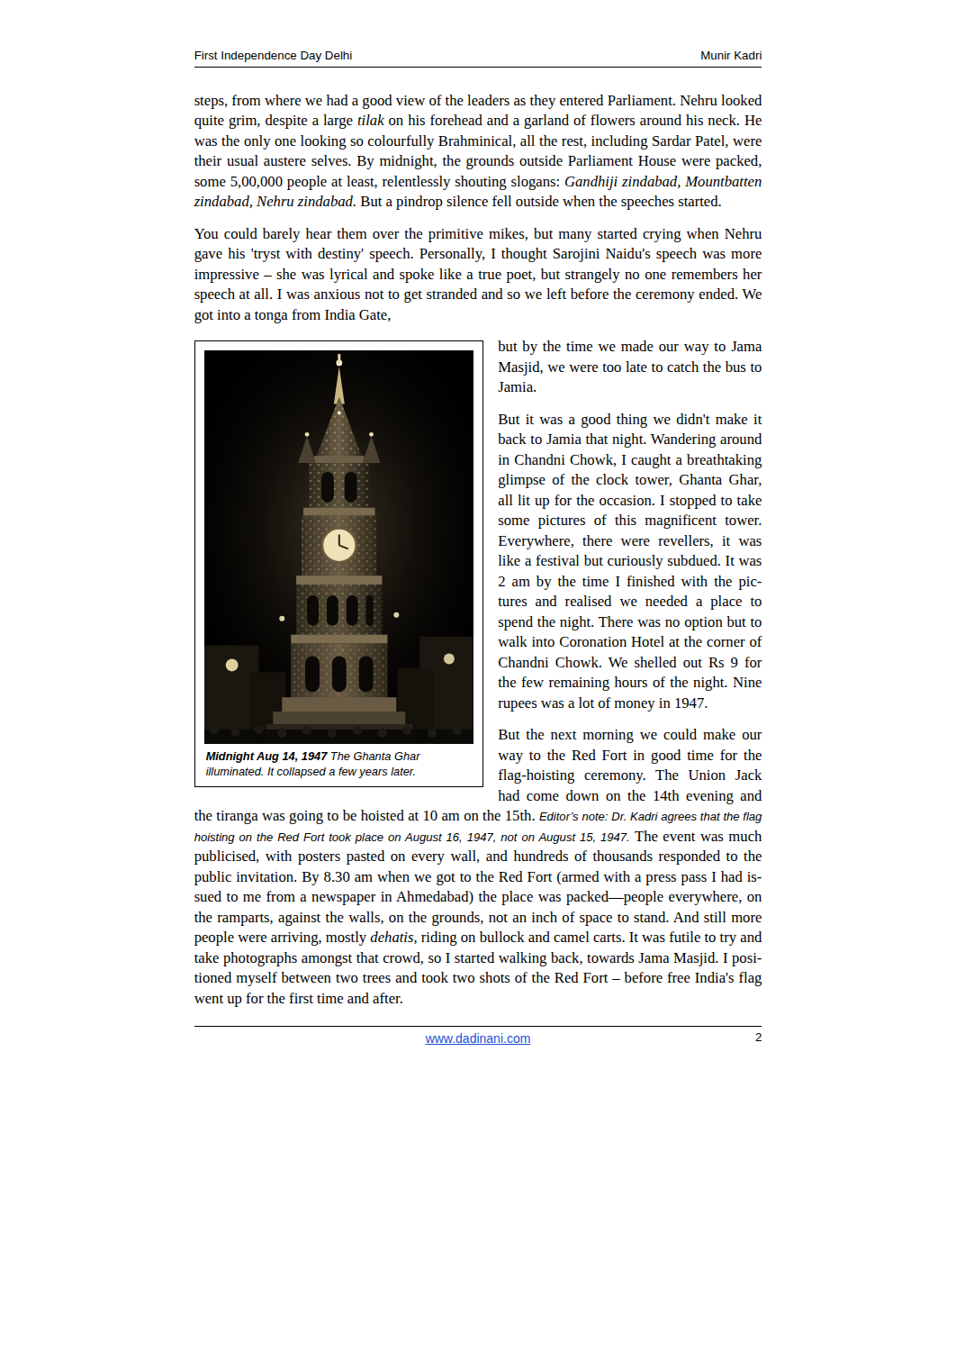First Independence Day Delhi Munir Kadri
steps, from where we had a good view of the leaders as they entered Parliament. Nehru looked quite grim, despite a large tilak on his forehead and a garland of flowers around his neck. He was the only one looking so colourfully Brahminical, all the rest, including Sardar Patel, were their usual austere selves. By midnight, the grounds outside Parliament House were packed, some 5,00,000 people at least, relentlessly shouting slogans: Gandhiji zindabad, Mountbatten zindabad, Nehru zindabad. But a pindrop silence fell outside when the speeches started.
You could barely hear them over the primitive mikes, but many started crying when Nehru gave his 'tryst with destiny' speech. Personally, I thought Sarojini Naidu's speech was more impressive – she was lyrical and spoke like a true poet, but strangely no one remembers her speech at all. I was anxious not to get stranded and so we left before the ceremony ended. We got into a tonga from India Gate,
Midnight Aug 14, 1947 The Ghanta Ghar illuminated. It collapsed a few years later.
but by the time we made our way to Jama Masjid, we were too late to catch the bus to Jamia.
But it was a good thing we didn't make it back to Jamia that night. Wandering around in Chandni Chowk, I caught a breathtaking glimpse of the clock tower, Ghanta Ghar, all lit up for the occasion. I stopped to take some pictures of this magnificent tower. Everywhere, there were revellers, it was like a festival but curiously subdued. It was 2 am by the time I finished with the pictures and realised we needed a place to spend the night. There was no option but to walk into Coronation Hotel at the corner of Chandni Chowk. We shelled out Rs 9 for the few remaining hours of the night. Nine rupees was a lot of money in 1947.
But the next morning we could make our way to the Red Fort in good time for the flag-hoisting ceremony. The Union Jack had come down on the 14th evening and the tiranga was going to be hoisted at 10 am on the 15th. Editor’s note: Dr. Kadri agrees that the flag hoisting on the Red Fort took place on August 16, 1947, not on August 15, 1947. The event was much publicised, with posters pasted on every wall, and hundreds of thousands responded to the public invitation. By 8.30 am when we got to the Red Fort (armed with a press pass I had issued to me from a newspaper in Ahmedabad) the place was packed—people everywhere, on the ramparts, against the walls, on the grounds, not an inch of space to stand. And still more people were arriving, mostly dehatis, riding on bullock and camel carts. It was futile to try and take photographs amongst that crowd, so I started walking back, towards Jama Masjid. I positioned myself between two trees and took two shots of the Red Fort – before free India's flag went up for the first time and after.
2
www.dadinani.com